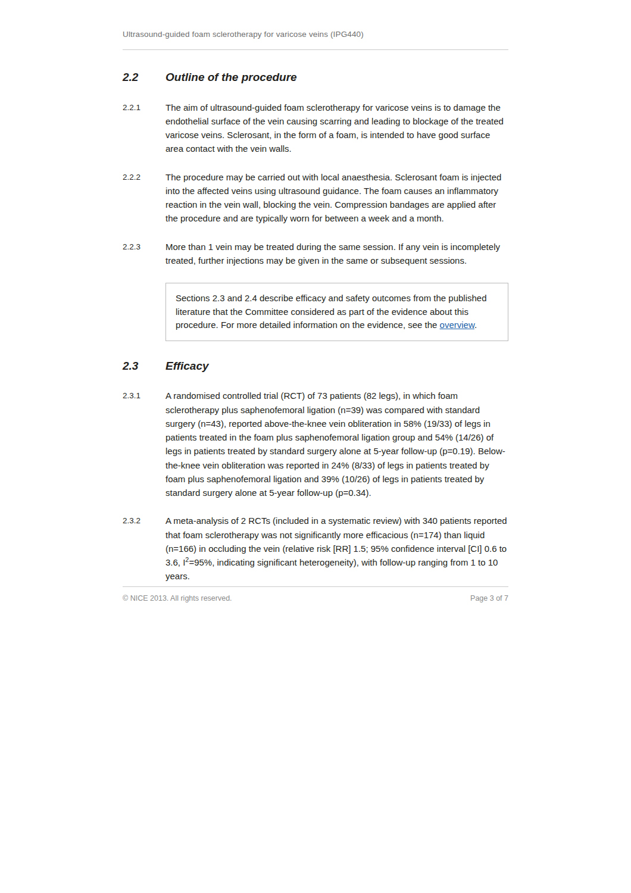Ultrasound-guided foam sclerotherapy for varicose veins (IPG440)
2.2 Outline of the procedure
2.2.1
The aim of ultrasound-guided foam sclerotherapy for varicose veins is to damage the endothelial surface of the vein causing scarring and leading to blockage of the treated varicose veins. Sclerosant, in the form of a foam, is intended to have good surface area contact with the vein walls.
2.2.2
The procedure may be carried out with local anaesthesia. Sclerosant foam is injected into the affected veins using ultrasound guidance. The foam causes an inflammatory reaction in the vein wall, blocking the vein. Compression bandages are applied after the procedure and are typically worn for between a week and a month.
2.2.3
More than 1 vein may be treated during the same session. If any vein is incompletely treated, further injections may be given in the same or subsequent sessions.
Sections 2.3 and 2.4 describe efficacy and safety outcomes from the published literature that the Committee considered as part of the evidence about this procedure. For more detailed information on the evidence, see the overview.
2.3 Efficacy
2.3.1
A randomised controlled trial (RCT) of 73 patients (82 legs), in which foam sclerotherapy plus saphenofemoral ligation (n=39) was compared with standard surgery (n=43), reported above-the-knee vein obliteration in 58% (19/33) of legs in patients treated in the foam plus saphenofemoral ligation group and 54% (14/26) of legs in patients treated by standard surgery alone at 5-year follow-up (p=0.19). Below-the-knee vein obliteration was reported in 24% (8/33) of legs in patients treated by foam plus saphenofemoral ligation and 39% (10/26) of legs in patients treated by standard surgery alone at 5-year follow-up (p=0.34).
2.3.2
A meta-analysis of 2 RCTs (included in a systematic review) with 340 patients reported that foam sclerotherapy was not significantly more efficacious (n=174) than liquid (n=166) in occluding the vein (relative risk [RR] 1.5; 95% confidence interval [CI] 0.6 to 3.6, I2=95%, indicating significant heterogeneity), with follow-up ranging from 1 to 10 years.
© NICE 2013. All rights reserved. Page 3 of 7